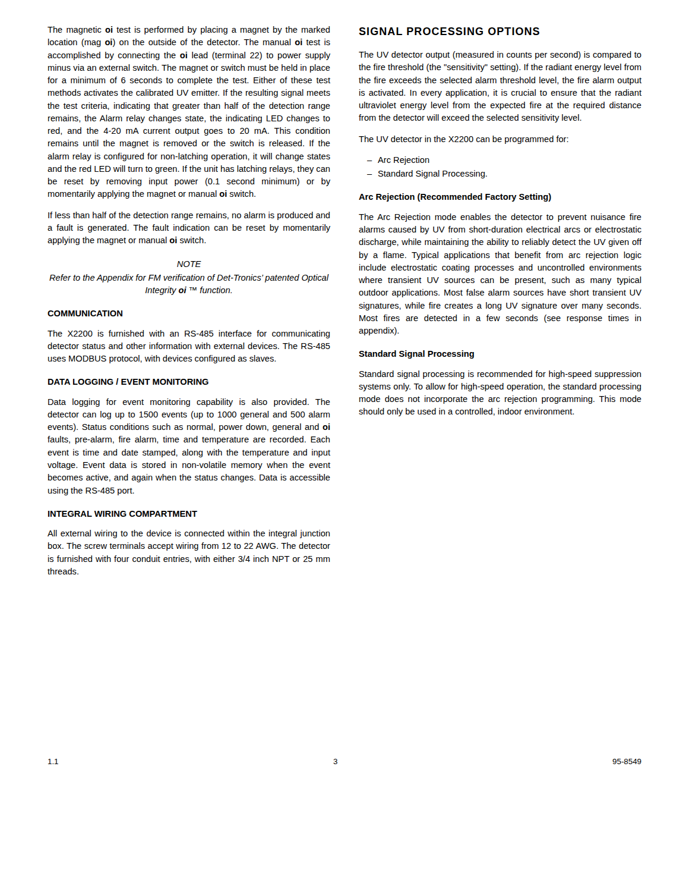The magnetic oi test is performed by placing a magnet by the marked location (mag oi) on the outside of the detector. The manual oi test is accomplished by connecting the oi lead (terminal 22) to power supply minus via an external switch. The magnet or switch must be held in place for a minimum of 6 seconds to complete the test. Either of these test methods activates the calibrated UV emitter. If the resulting signal meets the test criteria, indicating that greater than half of the detection range remains, the Alarm relay changes state, the indicating LED changes to red, and the 4-20 mA current output goes to 20 mA. This condition remains until the magnet is removed or the switch is released. If the alarm relay is configured for non-latching operation, it will change states and the red LED will turn to green. If the unit has latching relays, they can be reset by removing input power (0.1 second minimum) or by momentarily applying the magnet or manual oi switch.
If less than half of the detection range remains, no alarm is produced and a fault is generated. The fault indication can be reset by momentarily applying the magnet or manual oi switch.
NOTE Refer to the Appendix for FM verification of Det-Tronics’ patented Optical Integrity oi ™ function.
Communication
The X2200 is furnished with an RS-485 interface for communicating detector status and other information with external devices. The RS-485 uses MODBUS protocol, with devices configured as slaves.
Data Logging / Event Monitoring
Data logging for event monitoring capability is also provided. The detector can log up to 1500 events (up to 1000 general and 500 alarm events). Status conditions such as normal, power down, general and oi faults, pre-alarm, fire alarm, time and temperature are recorded. Each event is time and date stamped, along with the temperature and input voltage. Event data is stored in non-volatile memory when the event becomes active, and again when the status changes. Data is accessible using the RS-485 port.
Integral Wiring Compartment
All external wiring to the device is connected within the integral junction box. The screw terminals accept wiring from 12 to 22 AWG. The detector is furnished with four conduit entries, with either 3/4 inch NPT or 25 mm threads.
Signal Processing Options
The UV detector output (measured in counts per second) is compared to the fire threshold (the "sensitivity" setting). If the radiant energy level from the fire exceeds the selected alarm threshold level, the fire alarm output is activated. In every application, it is crucial to ensure that the radiant ultraviolet energy level from the expected fire at the required distance from the detector will exceed the selected sensitivity level.
The UV detector in the X2200 can be programmed for:
Arc Rejection
Standard Signal Processing.
Arc Rejection (Recommended Factory Setting)
The Arc Rejection mode enables the detector to prevent nuisance fire alarms caused by UV from short-duration electrical arcs or electrostatic discharge, while maintaining the ability to reliably detect the UV given off by a flame. Typical applications that benefit from arc rejection logic include electrostatic coating processes and uncontrolled environments where transient UV sources can be present, such as many typical outdoor applications. Most false alarm sources have short transient UV signatures, while fire creates a long UV signature over many seconds. Most fires are detected in a few seconds (see response times in appendix).
Standard Signal Processing
Standard signal processing is recommended for high-speed suppression systems only. To allow for high-speed operation, the standard processing mode does not incorporate the arc rejection programming. This mode should only be used in a controlled, indoor environment.
1.1
3
95-8549